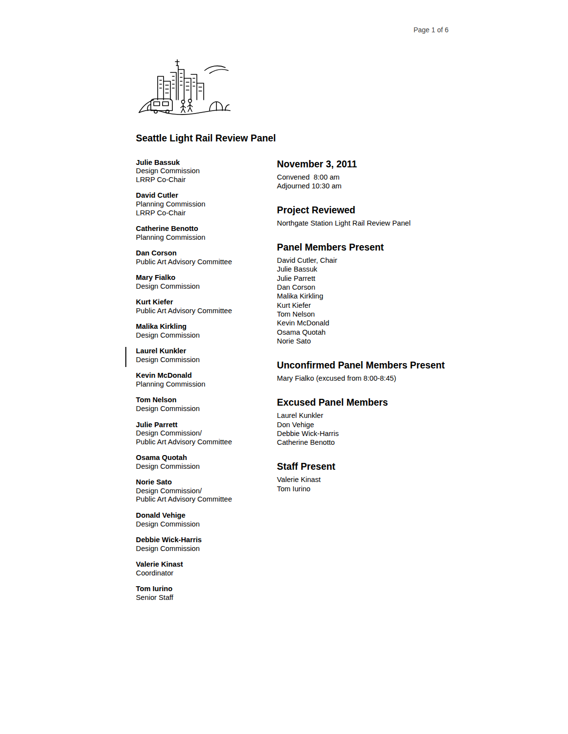Page 1 of 6
Seattle Light Rail Review Panel
Julie Bassuk Design Commission
LRRP Co-Chair
David Cutler Planning Commission
LRRP Co-Chair
Catherine Benotto Planning Commission
Dan Corson Public Art Advisory Committee
Mary Fialko Design Commission
Kurt Kiefer Public Art Advisory Committee
Malika Kirkling Design Commission
Laurel Kunkler Design Commission
Kevin McDonald Planning Commission
Tom Nelson Design Commission
Julie Parrett Design Commission/
Public Art Advisory Committee
Osama Quotah Design Commission
Norie Sato Design Commission/
Public Art Advisory Committee
Donald Vehige Design Commission
Debbie Wick-Harris Design Commission
Valerie Kinast Coordinator
Tom Iurino Senior Staff
November 3, 2011
Convened 8:00 am
Adjourned 10:30 am
Project Reviewed
Northgate Station Light Rail Review Panel
Panel Members Present
David Cutler, Chair
Julie Bassuk
Julie Parrett
Dan Corson
Malika Kirkling
Kurt Kiefer
Tom Nelson
Kevin McDonald
Osama Quotah
Norie Sato
Unconfirmed Panel Members Present
Mary Fialko (excused from 8:00-8:45)
Excused Panel Members
Laurel Kunkler
Don Vehige
Debbie Wick-Harris
Catherine Benotto
Staff Present
Valerie Kinast
Tom Iurino